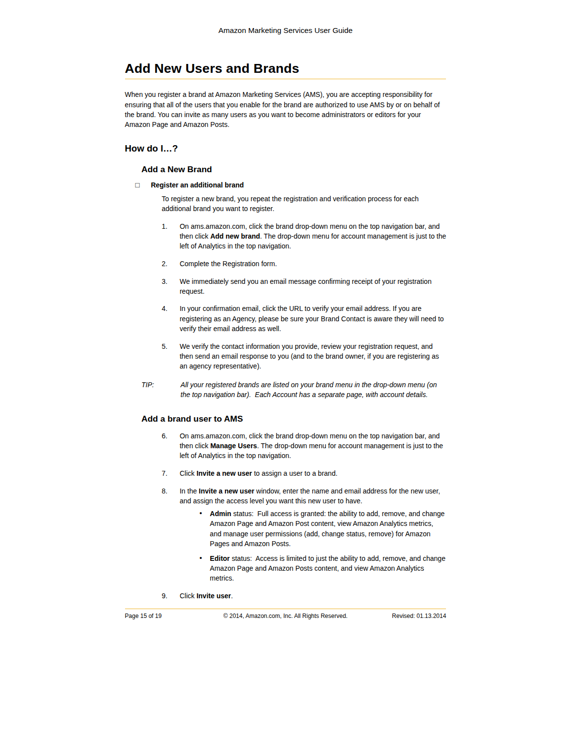Amazon Marketing Services User Guide
Add New Users and Brands
When you register a brand at Amazon Marketing Services (AMS), you are accepting responsibility for ensuring that all of the users that you enable for the brand are authorized to use AMS by or on behalf of the brand. You can invite as many users as you want to become administrators or editors for your Amazon Page and Amazon Posts.
How do I…?
Add a New Brand
Register an additional brand
To register a new brand, you repeat the registration and verification process for each additional brand you want to register.
1. On ams.amazon.com, click the brand drop-down menu on the top navigation bar, and then click Add new brand. The drop-down menu for account management is just to the left of Analytics in the top navigation.
2. Complete the Registration form.
3. We immediately send you an email message confirming receipt of your registration request.
4. In your confirmation email, click the URL to verify your email address. If you are registering as an Agency, please be sure your Brand Contact is aware they will need to verify their email address as well.
5. We verify the contact information you provide, review your registration request, and then send an email response to you (and to the brand owner, if you are registering as an agency representative).
TIP: All your registered brands are listed on your brand menu in the drop-down menu (on the top navigation bar). Each Account has a separate page, with account details.
Add a brand user to AMS
6. On ams.amazon.com, click the brand drop-down menu on the top navigation bar, and then click Manage Users. The drop-down menu for account management is just to the left of Analytics in the top navigation.
7. Click Invite a new user to assign a user to a brand.
8. In the Invite a new user window, enter the name and email address for the new user, and assign the access level you want this new user to have.
Admin status: Full access is granted: the ability to add, remove, and change Amazon Page and Amazon Post content, view Amazon Analytics metrics, and manage user permissions (add, change status, remove) for Amazon Pages and Amazon Posts.
Editor status: Access is limited to just the ability to add, remove, and change Amazon Page and Amazon Posts content, and view Amazon Analytics metrics.
9. Click Invite user.
Page 15 of 19
© 2014, Amazon.com, Inc. All Rights Reserved.
Revised: 01.13.2014